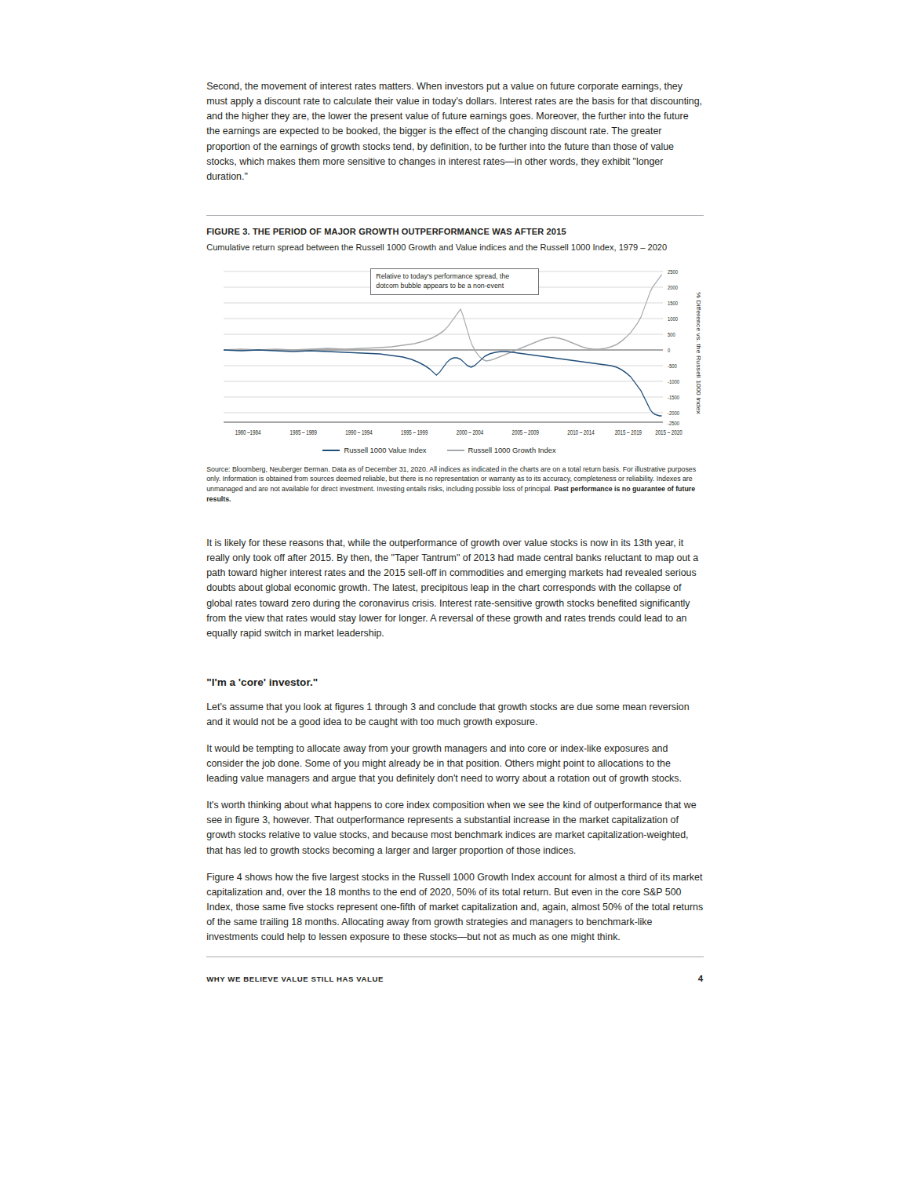Second, the movement of interest rates matters. When investors put a value on future corporate earnings, they must apply a discount rate to calculate their value in today's dollars. Interest rates are the basis for that discounting, and the higher they are, the lower the present value of future earnings goes. Moreover, the further into the future the earnings are expected to be booked, the bigger is the effect of the changing discount rate. The greater proportion of the earnings of growth stocks tend, by definition, to be further into the future than those of value stocks, which makes them more sensitive to changes in interest rates—in other words, they exhibit "longer duration."
FIGURE 3. THE PERIOD OF MAJOR GROWTH OUTPERFORMANCE WAS AFTER 2015
Cumulative return spread between the Russell 1000 Growth and Value indices and the Russell 1000 Index, 1979 – 2020
2500 2000 1500 1000 500 0 -500 -1000 -1500 -2000 -2500 % Difference vs. the Russell 1000 Index 1980 –1984 1985 – 1989 1990 – 1994 1995 – 1999 2000 – 2004 2005 – 2009 2010 – 2014 2015 – 2019 2015 – 2020
Relative to today's performance spread, the dotcom bubble appears to be a non-event
Russell 1000 Value Index Russell 1000 Growth Index
Source: Bloomberg, Neuberger Berman. Data as of December 31, 2020. All indices as indicated in the charts are on a total return basis. For illustrative purposes only. Information is obtained from sources deemed reliable, but there is no representation or warranty as to its accuracy, completeness or reliability. Indexes are unmanaged and are not available for direct investment. Investing entails risks, including possible loss of principal. Past performance is no guarantee of future results.
It is likely for these reasons that, while the outperformance of growth over value stocks is now in its 13th year, it really only took off after 2015. By then, the "Taper Tantrum" of 2013 had made central banks reluctant to map out a path toward higher interest rates and the 2015 sell-off in commodities and emerging markets had revealed serious doubts about global economic growth. The latest, precipitous leap in the chart corresponds with the collapse of global rates toward zero during the coronavirus crisis. Interest rate-sensitive growth stocks benefited significantly from the view that rates would stay lower for longer. A reversal of these growth and rates trends could lead to an equally rapid switch in market leadership.
"I'm a 'core' investor."
Let's assume that you look at figures 1 through 3 and conclude that growth stocks are due some mean reversion and it would not be a good idea to be caught with too much growth exposure.
It would be tempting to allocate away from your growth managers and into core or index-like exposures and consider the job done. Some of you might already be in that position. Others might point to allocations to the leading value managers and argue that you definitely don't need to worry about a rotation out of growth stocks.
It's worth thinking about what happens to core index composition when we see the kind of outperformance that we see in figure 3, however. That outperformance represents a substantial increase in the market capitalization of growth stocks relative to value stocks, and because most benchmark indices are market capitalization-weighted, that has led to growth stocks becoming a larger and larger proportion of those indices.
Figure 4 shows how the five largest stocks in the Russell 1000 Growth Index account for almost a third of its market capitalization and, over the 18 months to the end of 2020, 50% of its total return. But even in the core S&P 500 Index, those same five stocks represent one-fifth of market capitalization and, again, almost 50% of the total returns of the same trailing 18 months. Allocating away from growth strategies and managers to benchmark-like investments could help to lessen exposure to these stocks—but not as much as one might think.
WHY WE BELIEVE VALUE STILL HAS VALUE 4